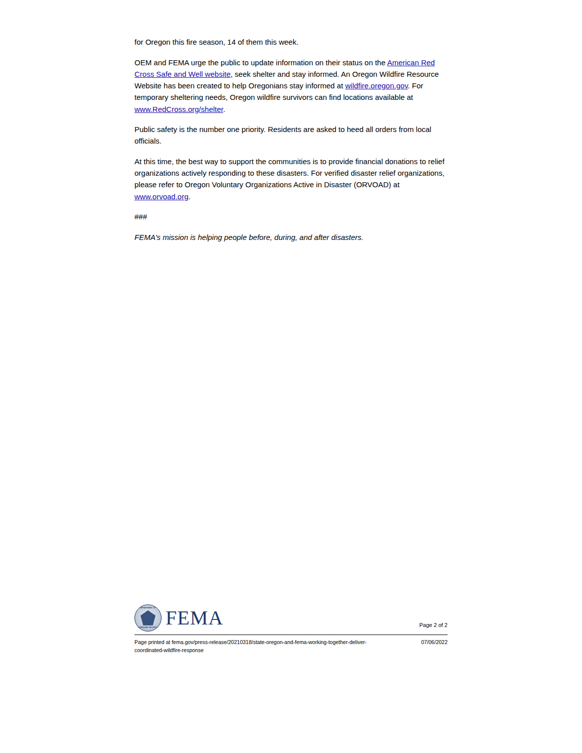for Oregon this fire season, 14 of them this week.
OEM and FEMA urge the public to update information on their status on the American Red Cross Safe and Well website, seek shelter and stay informed. An Oregon Wildfire Resource Website has been created to help Oregonians stay informed at wildfire.oregon.gov. For temporary sheltering needs, Oregon wildfire survivors can find locations available at www.RedCross.org/shelter.
Public safety is the number one priority. Residents are asked to heed all orders from local officials.
At this time, the best way to support the communities is to provide financial donations to relief organizations actively responding to these disasters. For verified disaster relief organizations, please refer to Oregon Voluntary Organizations Active in Disaster (ORVOAD) at www.orvoad.org.
###
FEMA's mission is helping people before, during, and after disasters.
FEMA
Page 2 of 2
Page printed at fema.gov/press-release/20210318/state-oregon-and-fema-working-together-deliver-coordinated-wildfire-response
07/06/2022